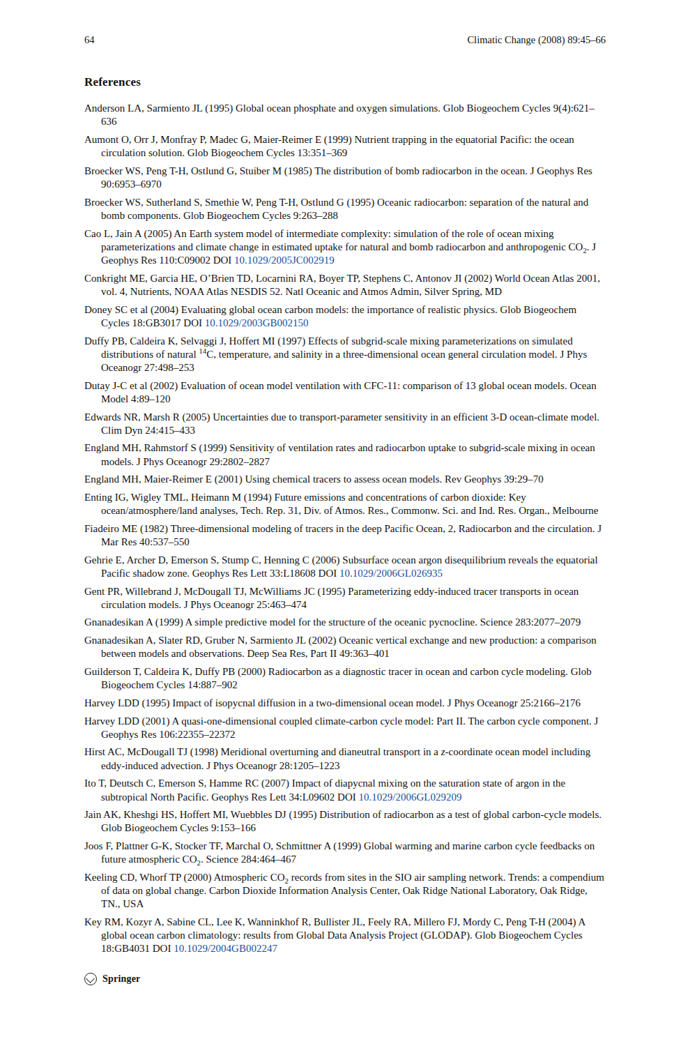64 Climatic Change (2008) 89:45–66
References
Anderson LA, Sarmiento JL (1995) Global ocean phosphate and oxygen simulations. Glob Biogeochem Cycles 9(4):621–636
Aumont O, Orr J, Monfray P, Madec G, Maier-Reimer E (1999) Nutrient trapping in the equatorial Pacific: the ocean circulation solution. Glob Biogeochem Cycles 13:351–369
Broecker WS, Peng T-H, Ostlund G, Stuiber M (1985) The distribution of bomb radiocarbon in the ocean. J Geophys Res 90:6953–6970
Broecker WS, Sutherland S, Smethie W, Peng T-H, Ostlund G (1995) Oceanic radiocarbon: separation of the natural and bomb components. Glob Biogeochem Cycles 9:263–288
Cao L, Jain A (2005) An Earth system model of intermediate complexity: simulation of the role of ocean mixing parameterizations and climate change in estimated uptake for natural and bomb radiocarbon and anthropogenic CO2. J Geophys Res 110:C09002 DOI 10.1029/2005JC002919
Conkright ME, Garcia HE, O’Brien TD, Locarnini RA, Boyer TP, Stephens C, Antonov JI (2002) World Ocean Atlas 2001, vol. 4, Nutrients, NOAA Atlas NESDIS 52. Natl Oceanic and Atmos Admin, Silver Spring, MD
Doney SC et al (2004) Evaluating global ocean carbon models: the importance of realistic physics. Glob Biogeochem Cycles 18:GB3017 DOI 10.1029/2003GB002150
Duffy PB, Caldeira K, Selvaggi J, Hoffert MI (1997) Effects of subgrid-scale mixing parameterizations on simulated distributions of natural 14C, temperature, and salinity in a three-dimensional ocean general circulation model. J Phys Oceanogr 27:498–253
Dutay J-C et al (2002) Evaluation of ocean model ventilation with CFC-11: comparison of 13 global ocean models. Ocean Model 4:89–120
Edwards NR, Marsh R (2005) Uncertainties due to transport-parameter sensitivity in an efficient 3-D ocean-climate model. Clim Dyn 24:415–433
England MH, Rahmstorf S (1999) Sensitivity of ventilation rates and radiocarbon uptake to subgrid-scale mixing in ocean models. J Phys Oceanogr 29:2802–2827
England MH, Maier-Reimer E (2001) Using chemical tracers to assess ocean models. Rev Geophys 39:29–70
Enting IG, Wigley TML, Heimann M (1994) Future emissions and concentrations of carbon dioxide: Key ocean/atmosphere/land analyses, Tech. Rep. 31, Div. of Atmos. Res., Commonw. Sci. and Ind. Res. Organ., Melbourne
Fiadeiro ME (1982) Three-dimensional modeling of tracers in the deep Pacific Ocean, 2, Radiocarbon and the circulation. J Mar Res 40:537–550
Gehrie E, Archer D, Emerson S, Stump C, Henning C (2006) Subsurface ocean argon disequilibrium reveals the equatorial Pacific shadow zone. Geophys Res Lett 33:L18608 DOI 10.1029/2006GL026935
Gent PR, Willebrand J, McDougall TJ, McWilliams JC (1995) Parameterizing eddy-induced tracer transports in ocean circulation models. J Phys Oceanogr 25:463–474
Gnanadesikan A (1999) A simple predictive model for the structure of the oceanic pycnocline. Science 283:2077–2079
Gnanadesikan A, Slater RD, Gruber N, Sarmiento JL (2002) Oceanic vertical exchange and new production: a comparison between models and observations. Deep Sea Res, Part II 49:363–401
Guilderson T, Caldeira K, Duffy PB (2000) Radiocarbon as a diagnostic tracer in ocean and carbon cycle modeling. Glob Biogeochem Cycles 14:887–902
Harvey LDD (1995) Impact of isopycnal diffusion in a two-dimensional ocean model. J Phys Oceanogr 25:2166–2176
Harvey LDD (2001) A quasi-one-dimensional coupled climate-carbon cycle model: Part II. The carbon cycle component. J Geophys Res 106:22355–22372
Hirst AC, McDougall TJ (1998) Meridional overturning and dianeutral transport in a z-coordinate ocean model including eddy-induced advection. J Phys Oceanogr 28:1205–1223
Ito T, Deutsch C, Emerson S, Hamme RC (2007) Impact of diapycnal mixing on the saturation state of argon in the subtropical North Pacific. Geophys Res Lett 34:L09602 DOI 10.1029/2006GL029209
Jain AK, Kheshgi HS, Hoffert MI, Wuebbles DJ (1995) Distribution of radiocarbon as a test of global carbon-cycle models. Glob Biogeochem Cycles 9:153–166
Joos F, Plattner G-K, Stocker TF, Marchal O, Schmittner A (1999) Global warming and marine carbon cycle feedbacks on future atmospheric CO2. Science 284:464–467
Keeling CD, Whorf TP (2000) Atmospheric CO2 records from sites in the SIO air sampling network. Trends: a compendium of data on global change. Carbon Dioxide Information Analysis Center, Oak Ridge National Laboratory, Oak Ridge, TN., USA
Key RM, Kozyr A, Sabine CL, Lee K, Wanninkhof R, Bullister JL, Feely RA, Millero FJ, Mordy C, Peng T-H (2004) A global ocean carbon climatology: results from Global Data Analysis Project (GLODAP). Glob Biogeochem Cycles 18:GB4031 DOI 10.1029/2004GB002247
Springer